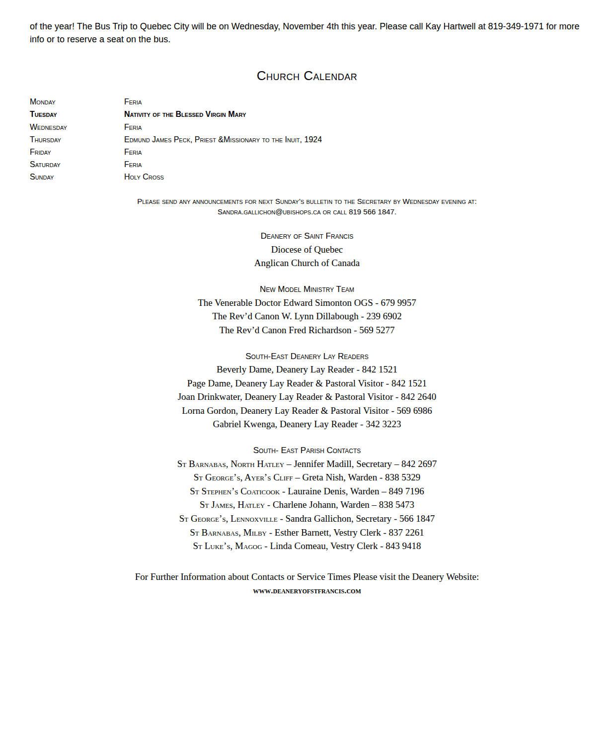of the year! The Bus Trip to Quebec City will be on Wednesday, November 4th this year. Please call Kay Hartwell at 819-349-1971 for more info or to reserve a seat on the bus.
Church Calendar
| Monday | Feria |
| Tuesday | Nativity of the Blessed Virgin Mary |
| Wednesday | Feria |
| Thursday | Edmund James Peck, Priest &Missionary to the Inuit, 1924 |
| Friday | Feria |
| Saturday | Feria |
| Sunday | Holy Cross |
Please send any announcements for next Sunday’s bulletin to the Secretary by Wednesday evening at:
Sandra.gallichon@ubishops.ca or call 819 566 1847.
Deanery of Saint Francis
Diocese of Quebec
Anglican Church of Canada
New Model Ministry Team
The Venerable Doctor Edward Simonton OGS - 679 9957
The Rev’d Canon W. Lynn Dillabough - 239 6902
The Rev’d Canon Fred Richardson - 569 5277
South-East Deanery Lay Readers
Beverly Dame, Deanery Lay Reader - 842 1521
Page Dame, Deanery Lay Reader & Pastoral Visitor - 842 1521
Joan Drinkwater, Deanery Lay Reader & Pastoral Visitor - 842 2640
Lorna Gordon, Deanery Lay Reader & Pastoral Visitor - 569 6986
Gabriel Kwenga, Deanery Lay Reader - 342 3223
South- East Parish Contacts
St Barnabas, North Hatley – Jennifer Madill, Secretary – 842 2697
St George’s, Ayer’s Cliff – Greta Nish, Warden - 838 5329
St Stephen’s Coaticook - Lauraine Denis, Warden – 849 7196
St James, Hatley - Charlene Johann, Warden – 838 5473
St George’s, Lennoxville - Sandra Gallichon, Secretary - 566 1847
St Barnabas, Milby - Esther Barnett, Vestry Clerk - 837 2261
St Luke’s, Magog - Linda Comeau, Vestry Clerk - 843 9418
For Further Information about Contacts or Service Times Please visit the Deanery Website:
www.deaneryofstfrancis.com